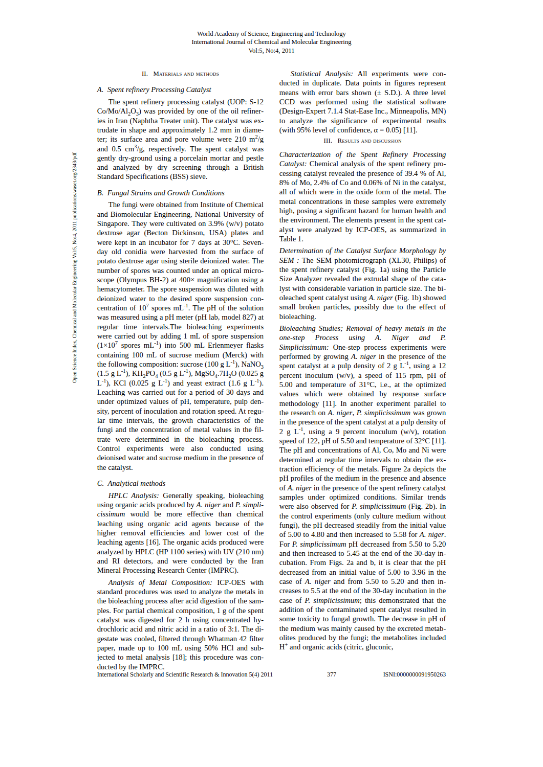World Academy of Science, Engineering and Technology
International Journal of Chemical and Molecular Engineering
Vol:5, No:4, 2011
Open Science Index, Chemical and Molecular Engineering Vol:5, No:4, 2011 publications.waset.org/2343/pdf
II. Materials and methods
A. Spent refinery Processing Catalyst
The spent refinery processing catalyst (UOP: S-12 Co/Mo/Al2O3) was provided by one of the oil refineries in Iran (Naphtha Treater unit). The catalyst was extrudate in shape and approximately 1.2 mm in diameter; its surface area and pore volume were 210 m2/g and 0.5 cm3/g, respectively. The spent catalyst was gently dry-ground using a porcelain mortar and pestle and analyzed by dry screening through a British Standard Specifications (BSS) sieve.
B. Fungal Strains and Growth Conditions
The fungi were obtained from Institute of Chemical and Biomolecular Engineering, National University of Singapore. They were cultivated on 3.9% (w/v) potato dextrose agar (Becton Dickinson, USA) plates and were kept in an incubator for 7 days at 30°C. Seven-day old conidia were harvested from the surface of potato dextrose agar using sterile deionized water. The number of spores was counted under an optical microscope (Olympus BH-2) at 400× magnification using a hemacytometer. The spore suspension was diluted with deionized water to the desired spore suspension concentration of 107 spores mL-1. The pH of the solution was measured using a pH meter (pH lab, model 827) at regular time intervals.The bioleaching experiments were carried out by adding 1 mL of spore suspension (1×107 spores mL-1) into 500 mL Erlenmeyer flasks containing 100 mL of sucrose medium (Merck) with the following composition: sucrose (100 g L-1), NaNO3 (1.5 g L-1), KH2PO4 (0.5 g L-1), MgSO4.7H2O (0.025 g L-1), KCl (0.025 g L-1) and yeast extract (1.6 g L-1). Leaching was carried out for a period of 30 days and under optimized values of pH, temperature, pulp density, percent of inoculation and rotation speed. At regular time intervals, the growth characteristics of the fungi and the concentration of metal values in the filtrate were determined in the bioleaching process. Control experiments were also conducted using deionised water and sucrose medium in the presence of the catalyst.
C. Analytical methods
HPLC Analysis: Generally speaking, bioleaching using organic acids produced by A. niger and P. simplicissimum would be more effective than chemical leaching using organic acid agents because of the higher removal efficiencies and lower cost of the leaching agents [16]. The organic acids produced were analyzed by HPLC (HP 1100 series) with UV (210 nm) and RI detectors, and were conducted by the Iran Mineral Processing Research Center (IMPRC).
Analysis of Metal Composition: ICP-OES with standard procedures was used to analyze the metals in the bioleaching process after acid digestion of the samples. For partial chemical composition, 1 g of the spent catalyst was digested for 2 h using concentrated hydrochloric acid and nitric acid in a ratio of 3:1. The digestate was cooled, filtered through Whatman 42 filter paper, made up to 100 mL using 50% HCl and subjected to metal analysis [18]; this procedure was conducted by the IMPRC.
Statistical Analysis: All experiments were conducted in duplicate. Data points in figures represent means with error bars shown (± S.D.). A three level CCD was performed using the statistical software (Design-Expert 7.1.4 Stat-Ease Inc., Minneapolis, MN) to analyze the significance of experimental results (with 95% level of confidence, α = 0.05) [11].
III. Results and discussion
Characterization of the Spent Refinery Processing Catalyst: Chemical analysis of the spent refinery processing catalyst revealed the presence of 39.4 % of Al, 8% of Mo, 2.4% of Co and 0.06% of Ni in the catalyst, all of which were in the oxide form of the metal. The metal concentrations in these samples were extremely high, posing a significant hazard for human health and the environment. The elements present in the spent catalyst were analyzed by ICP-OES, as summarized in Table 1.
Determination of the Catalyst Surface Morphology by SEM : The SEM photomicrograph (XL30, Philips) of the spent refinery catalyst (Fig. 1a) using the Particle Size Analyzer revealed the extrudal shape of the catalyst with considerable variation in particle size. The bioleached spent catalyst using A. niger (Fig. 1b) showed small broken particles, possibly due to the effect of bioleaching.
Bioleaching Studies; Removal of heavy metals in the one-step Process using A. Niger and P. Simplicissimum: One-step process experiments were performed by growing A. niger in the presence of the spent catalyst at a pulp density of 2 g L-1, using a 12 percent inoculum (w/v), a speed of 115 rpm, pH of 5.00 and temperature of 31°C, i.e., at the optimized values which were obtained by response surface methodology [11]. In another experiment parallel to the research on A. niger, P. simplicissimum was grown in the presence of the spent catalyst at a pulp density of 2 g L-1, using a 9 percent inoculum (w/v), rotation speed of 122, pH of 5.50 and temperature of 32°C [11]. The pH and concentrations of Al, Co, Mo and Ni were determined at regular time intervals to obtain the extraction efficiency of the metals. Figure 2a depicts the pH profiles of the medium in the presence and absence of A. niger in the presence of the spent refinery catalyst samples under optimized conditions. Similar trends were also observed for P. simplicissimum (Fig. 2b). In the control experiments (only culture medium without fungi), the pH decreased steadily from the initial value of 5.00 to 4.80 and then increased to 5.58 for A. niger. For P. simplicissimum pH decreased from 5.50 to 5.20 and then increased to 5.45 at the end of the 30-day incubation. From Figs. 2a and b, it is clear that the pH decreased from an initial value of 5.00 to 3.96 in the case of A. niger and from 5.50 to 5.20 and then increases to 5.5 at the end of the 30-day incubation in the case of P. simplicissimum; this demonstrated that the addition of the contaminated spent catalyst resulted in some toxicity to fungal growth. The decrease in pH of the medium was mainly caused by the excreted metabolites produced by the fungi; the metabolites included H+ and organic acids (citric, gluconic,
International Scholarly and Scientific Research & Innovation 5(4) 2011
377
ISNI:0000000091950263